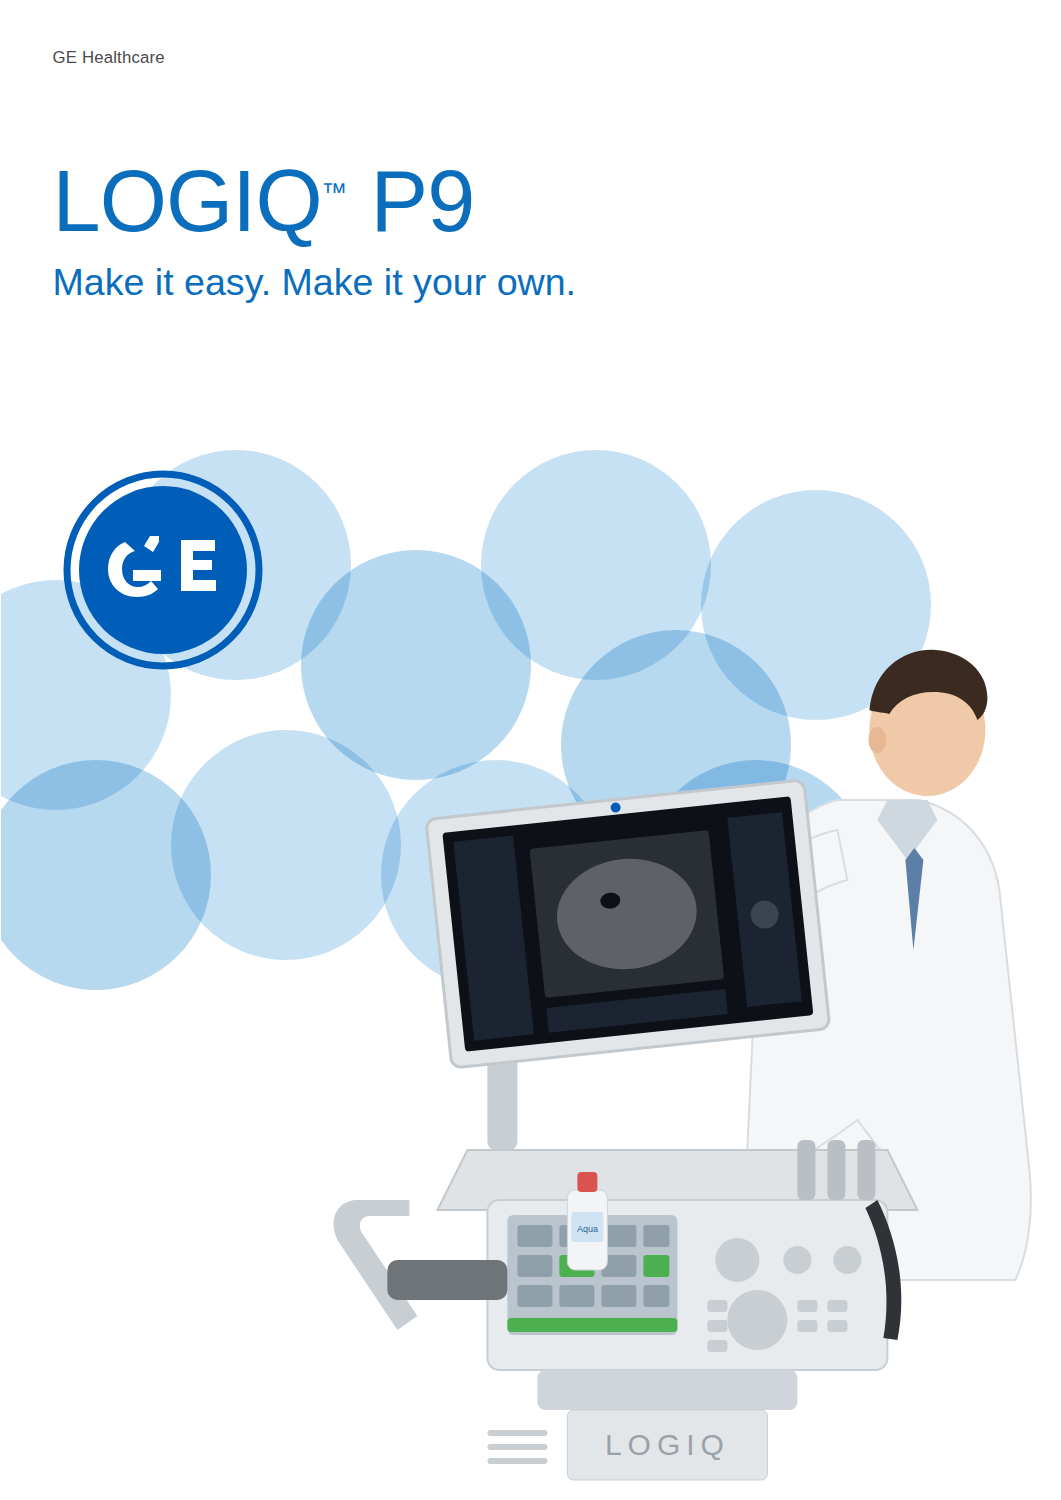GE Healthcare
LOGIQ™ P9
Make it easy. Make it your own.
Aqua LOGIQ